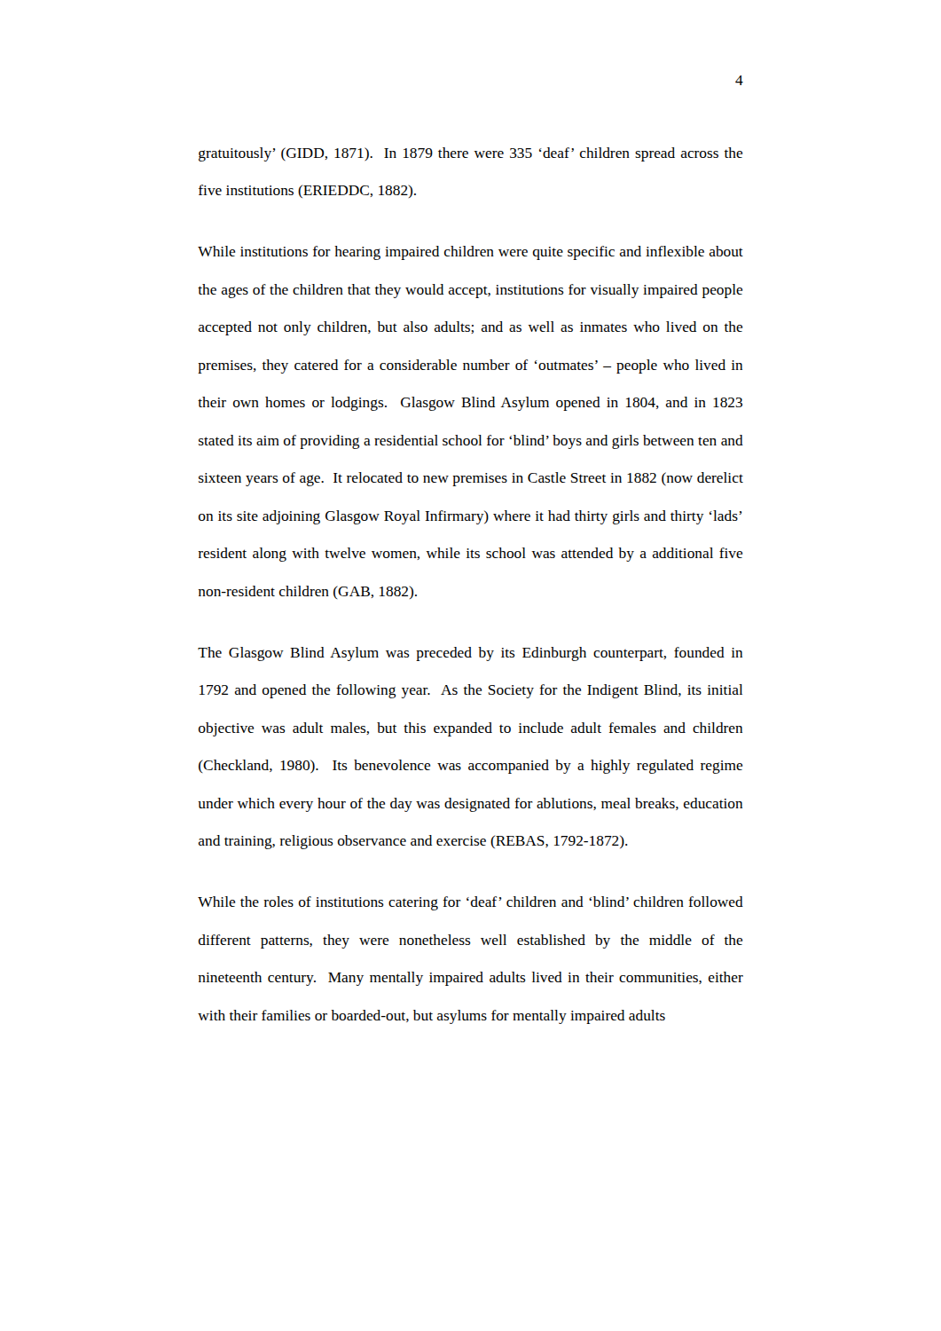4
gratuitously’ (GIDD, 1871). In 1879 there were 335 ‘deaf’ children spread across the five institutions (ERIEDDC, 1882).
While institutions for hearing impaired children were quite specific and inflexible about the ages of the children that they would accept, institutions for visually impaired people accepted not only children, but also adults; and as well as inmates who lived on the premises, they catered for a considerable number of ‘outmates’ – people who lived in their own homes or lodgings. Glasgow Blind Asylum opened in 1804, and in 1823 stated its aim of providing a residential school for ‘blind’ boys and girls between ten and sixteen years of age. It relocated to new premises in Castle Street in 1882 (now derelict on its site adjoining Glasgow Royal Infirmary) where it had thirty girls and thirty ‘lads’ resident along with twelve women, while its school was attended by a additional five non-resident children (GAB, 1882).
The Glasgow Blind Asylum was preceded by its Edinburgh counterpart, founded in 1792 and opened the following year. As the Society for the Indigent Blind, its initial objective was adult males, but this expanded to include adult females and children (Checkland, 1980). Its benevolence was accompanied by a highly regulated regime under which every hour of the day was designated for ablutions, meal breaks, education and training, religious observance and exercise (REBAS, 1792-1872).
While the roles of institutions catering for ‘deaf’ children and ‘blind’ children followed different patterns, they were nonetheless well established by the middle of the nineteenth century. Many mentally impaired adults lived in their communities, either with their families or boarded-out, but asylums for mentally impaired adults